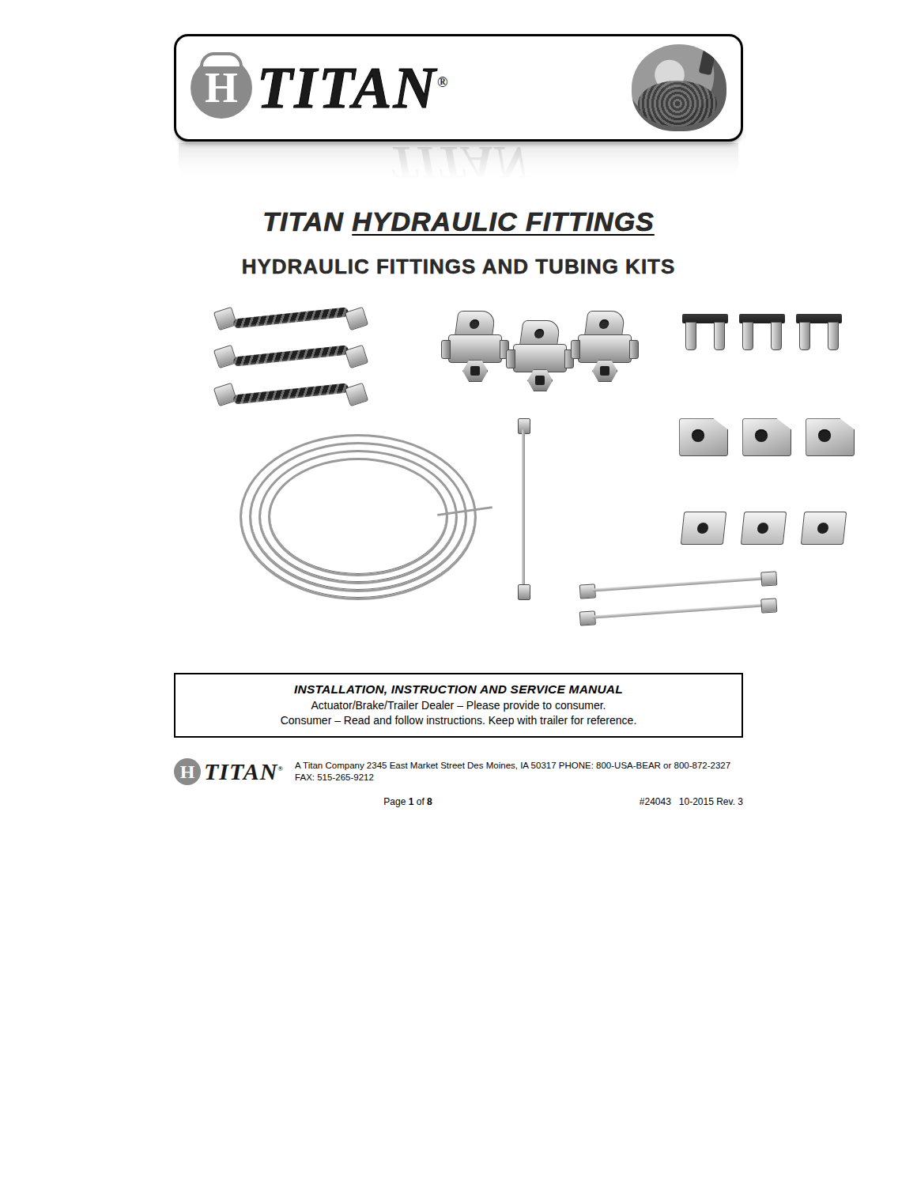TITAN®
TITAN
TITAN HYDRAULIC FITTINGS
HYDRAULIC FITTINGS AND TUBING KITS
INSTALLATION, INSTRUCTION AND SERVICE MANUAL
Actuator/Brake/Trailer Dealer – Please provide to consumer.
Consumer – Read and follow instructions. Keep with trailer for reference.
TITAN®
A Titan Company 2345 East Market Street Des Moines, IA 50317 PHONE: 800-USA-BEAR or 800-872-2327 FAX: 515-265-9212
Page 1 of 8 #24043 10-2015 Rev. 3